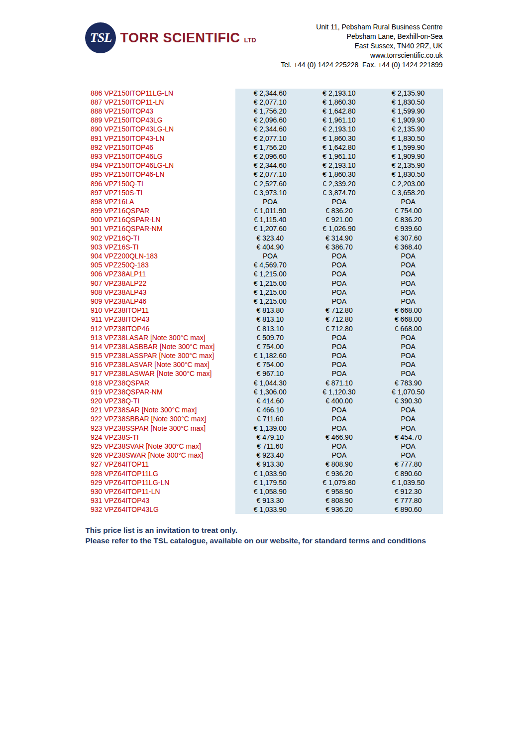TSL
TORR SCIENTIFIC LTD
Unit 11, Pebsham Rural Business Centre
Pebsham Lane, Bexhill-on-Sea
East Sussex, TN40 2RZ, UK
www.torrscientific.co.uk
Tel. +44 (0) 1424 225228 Fax. +44 (0) 1424 221899
| 886 | VPZ150ITOP11LG-LN | € 2,344.60 | € 2,193.10 | € 2,135.90 |
| 887 | VPZ150ITOP11-LN | € 2,077.10 | € 1,860.30 | € 1,830.50 |
| 888 | VPZ150ITOP43 | € 1,756.20 | € 1,642.80 | € 1,599.90 |
| 889 | VPZ150ITOP43LG | € 2,096.60 | € 1,961.10 | € 1,909.90 |
| 890 | VPZ150ITOP43LG-LN | € 2,344.60 | € 2,193.10 | € 2,135.90 |
| 891 | VPZ150ITOP43-LN | € 2,077.10 | € 1,860.30 | € 1,830.50 |
| 892 | VPZ150ITOP46 | € 1,756.20 | € 1,642.80 | € 1,599.90 |
| 893 | VPZ150ITOP46LG | € 2,096.60 | € 1,961.10 | € 1,909.90 |
| 894 | VPZ150ITOP46LG-LN | € 2,344.60 | € 2,193.10 | € 2,135.90 |
| 895 | VPZ150ITOP46-LN | € 2,077.10 | € 1,860.30 | € 1,830.50 |
| 896 | VPZ150Q-TI | € 2,527.60 | € 2,339.20 | € 2,203.00 |
| 897 | VPZ150S-TI | € 3,973.10 | € 3,874.70 | € 3,658.20 |
| 898 | VPZ16LA | POA | POA | POA |
| 899 | VPZ16QSPAR | € 1,011.90 | € 836.20 | € 754.00 |
| 900 | VPZ16QSPAR-LN | € 1,115.40 | € 921.00 | € 836.20 |
| 901 | VPZ16QSPAR-NM | € 1,207.60 | € 1,026.90 | € 939.60 |
| 902 | VPZ16Q-TI | € 323.40 | € 314.90 | € 307.60 |
| 903 | VPZ16S-TI | € 404.90 | € 386.70 | € 368.40 |
| 904 | VPZ200QLN-183 | POA | POA | POA |
| 905 | VPZ250Q-183 | € 4,569.70 | POA | POA |
| 906 | VPZ38ALP11 | € 1,215.00 | POA | POA |
| 907 | VPZ38ALP22 | € 1,215.00 | POA | POA |
| 908 | VPZ38ALP43 | € 1,215.00 | POA | POA |
| 909 | VPZ38ALP46 | € 1,215.00 | POA | POA |
| 910 | VPZ38ITOP11 | € 813.80 | € 712.80 | € 668.00 |
| 911 | VPZ38ITOP43 | € 813.10 | € 712.80 | € 668.00 |
| 912 | VPZ38ITOP46 | € 813.10 | € 712.80 | € 668.00 |
| 913 | VPZ38LASAR [Note 300°C max] | € 509.70 | POA | POA |
| 914 | VPZ38LASBBAR [Note 300°C max] | € 754.00 | POA | POA |
| 915 | VPZ38LASSPAR [Note 300°C max] | € 1,182.60 | POA | POA |
| 916 | VPZ38LASVAR [Note 300°C max] | € 754.00 | POA | POA |
| 917 | VPZ38LASWAR [Note 300°C max] | € 967.10 | POA | POA |
| 918 | VPZ38QSPAR | € 1,044.30 | € 871.10 | € 783.90 |
| 919 | VPZ38QSPAR-NM | € 1,306.00 | € 1,120.30 | € 1,070.50 |
| 920 | VPZ38Q-TI | € 414.60 | € 400.00 | € 390.30 |
| 921 | VPZ38SAR [Note 300°C max] | € 466.10 | POA | POA |
| 922 | VPZ38SBBAR [Note 300°C max] | € 711.60 | POA | POA |
| 923 | VPZ38SSPAR [Note 300°C max] | € 1,139.00 | POA | POA |
| 924 | VPZ38S-TI | € 479.10 | € 466.90 | € 454.70 |
| 925 | VPZ38SVAR [Note 300°C max] | € 711.60 | POA | POA |
| 926 | VPZ38SWAR [Note 300°C max] | € 923.40 | POA | POA |
| 927 | VPZ64ITOP11 | € 913.30 | € 808.90 | € 777.80 |
| 928 | VPZ64ITOP11LG | € 1,033.90 | € 936.20 | € 890.60 |
| 929 | VPZ64ITOP11LG-LN | € 1,179.50 | € 1,079.80 | € 1,039.50 |
| 930 | VPZ64ITOP11-LN | € 1,058.90 | € 958.90 | € 912.30 |
| 931 | VPZ64ITOP43 | € 913.30 | € 808.90 | € 777.80 |
| 932 | VPZ64ITOP43LG | € 1,033.90 | € 936.20 | € 890.60 |
This price list is an invitation to treat only.
Please refer to the TSL catalogue, available on our website, for standard terms and conditions